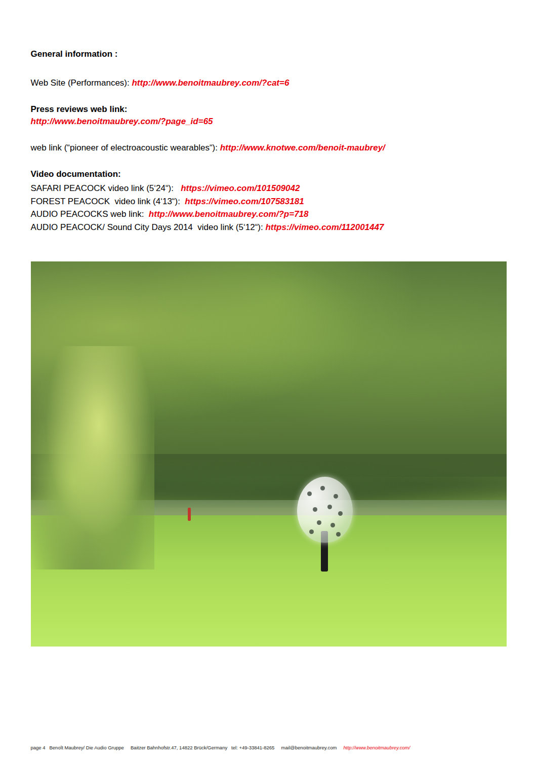General information :
Web Site (Performances): http://www.benoitmaubrey.com/?cat=6
Press reviews web link:
http://www.benoitmaubrey.com/?page_id=65
web link (“pioneer of electroacoustic wearables“): http://www.knotwe.com/benoit-maubrey/
Video documentation:
SAFARI PEACOCK video link (5‘24“): https://vimeo.com/101509042
FOREST PEACOCK video link (4‘13“): https://vimeo.com/107583181
AUDIO PEACOCKS web link: http://www.benoitmaubrey.com/?p=718
AUDIO PEACOCK/ Sound City Days 2014 video link (5‘12“): https://vimeo.com/112001447
page 4 Benoît Maubrey/ Die Audio Gruppe Baitzer Bahnhofstr.47, 14822 Brück/Germany tel: +49-33841-8265 mail@benoitmaubrey.com http://www.benoitmaubrey.com/